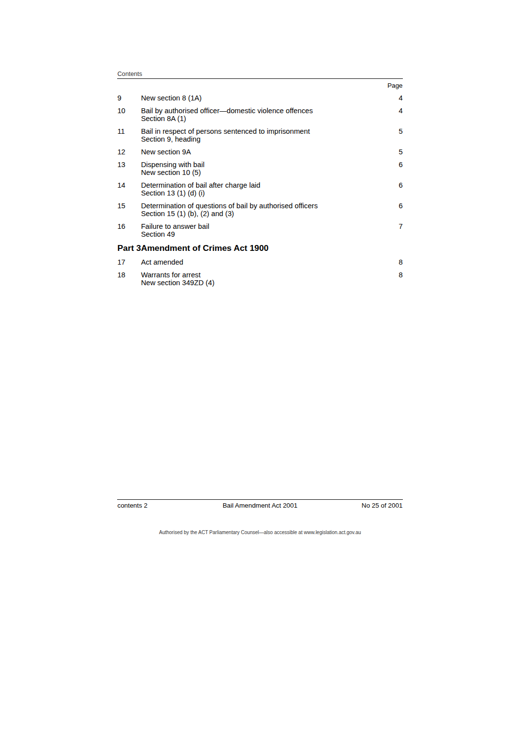Contents
| | | Page |
| 9 | New section 8 (1A) | 4 |
| 10 | Bail by authorised officer—domestic violence offences Section 8A (1) | 4 |
| 11 | Bail in respect of persons sentenced to imprisonment Section 9, heading | 5 |
| 12 | New section 9A | 5 |
| 13 | Dispensing with bail New section 10 (5) | 6 |
| 14 | Determination of bail after charge laid Section 13 (1) (d) (i) | 6 |
| 15 | Determination of questions of bail by authorised officers Section 15 (1) (b), (2) and (3) | 6 |
| 16 | Failure to answer bail Section 49 | 7 |
| Part 3 | Amendment of Crimes Act 1900 | |
| 17 | Act amended | 8 |
| 18 | Warrants for arrest New section 349ZD (4) | 8 |
contents 2
Bail Amendment Act 2001
No 25 of 2001
Authorised by the ACT Parliamentary Counsel—also accessible at www.legislation.act.gov.au